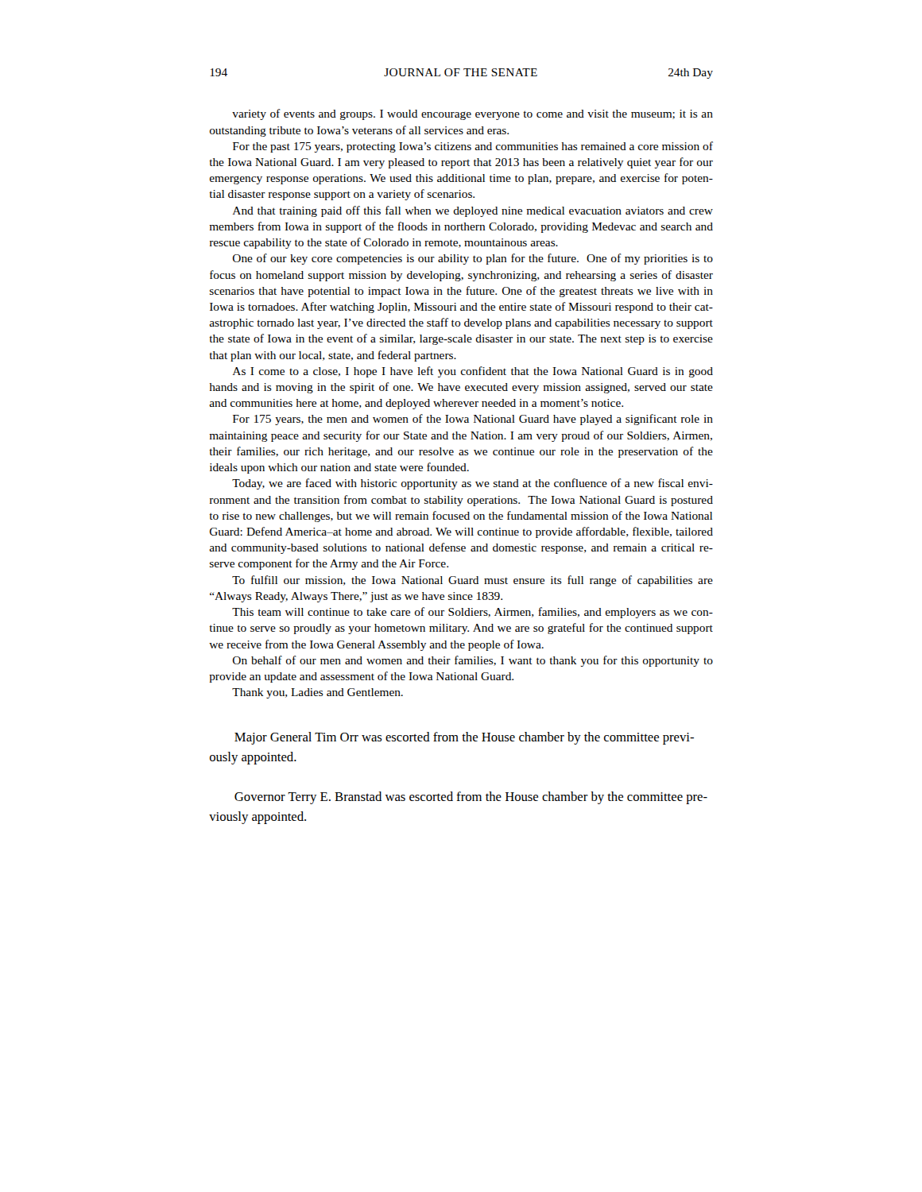194
JOURNAL OF THE SENATE
24th Day
variety of events and groups. I would encourage everyone to come and visit the museum; it is an outstanding tribute to Iowa’s veterans of all services and eras.
For the past 175 years, protecting Iowa’s citizens and communities has remained a core mission of the Iowa National Guard. I am very pleased to report that 2013 has been a relatively quiet year for our emergency response operations. We used this additional time to plan, prepare, and exercise for potential disaster response support on a variety of scenarios.
And that training paid off this fall when we deployed nine medical evacuation aviators and crew members from Iowa in support of the floods in northern Colorado, providing Medevac and search and rescue capability to the state of Colorado in remote, mountainous areas.
One of our key core competencies is our ability to plan for the future. One of my priorities is to focus on homeland support mission by developing, synchronizing, and rehearsing a series of disaster scenarios that have potential to impact Iowa in the future. One of the greatest threats we live with in Iowa is tornadoes. After watching Joplin, Missouri and the entire state of Missouri respond to their catastrophic tornado last year, I’ve directed the staff to develop plans and capabilities necessary to support the state of Iowa in the event of a similar, large-scale disaster in our state. The next step is to exercise that plan with our local, state, and federal partners.
As I come to a close, I hope I have left you confident that the Iowa National Guard is in good hands and is moving in the spirit of one. We have executed every mission assigned, served our state and communities here at home, and deployed wherever needed in a moment’s notice.
For 175 years, the men and women of the Iowa National Guard have played a significant role in maintaining peace and security for our State and the Nation. I am very proud of our Soldiers, Airmen, their families, our rich heritage, and our resolve as we continue our role in the preservation of the ideals upon which our nation and state were founded.
Today, we are faced with historic opportunity as we stand at the confluence of a new fiscal environment and the transition from combat to stability operations. The Iowa National Guard is postured to rise to new challenges, but we will remain focused on the fundamental mission of the Iowa National Guard: Defend America–at home and abroad. We will continue to provide affordable, flexible, tailored and community-based solutions to national defense and domestic response, and remain a critical reserve component for the Army and the Air Force.
To fulfill our mission, the Iowa National Guard must ensure its full range of capabilities are “Always Ready, Always There,” just as we have since 1839.
This team will continue to take care of our Soldiers, Airmen, families, and employers as we continue to serve so proudly as your hometown military. And we are so grateful for the continued support we receive from the Iowa General Assembly and the people of Iowa.
On behalf of our men and women and their families, I want to thank you for this opportunity to provide an update and assessment of the Iowa National Guard.
Thank you, Ladies and Gentlemen.
Major General Tim Orr was escorted from the House chamber by the committee previously appointed.
Governor Terry E. Branstad was escorted from the House chamber by the committee previously appointed.